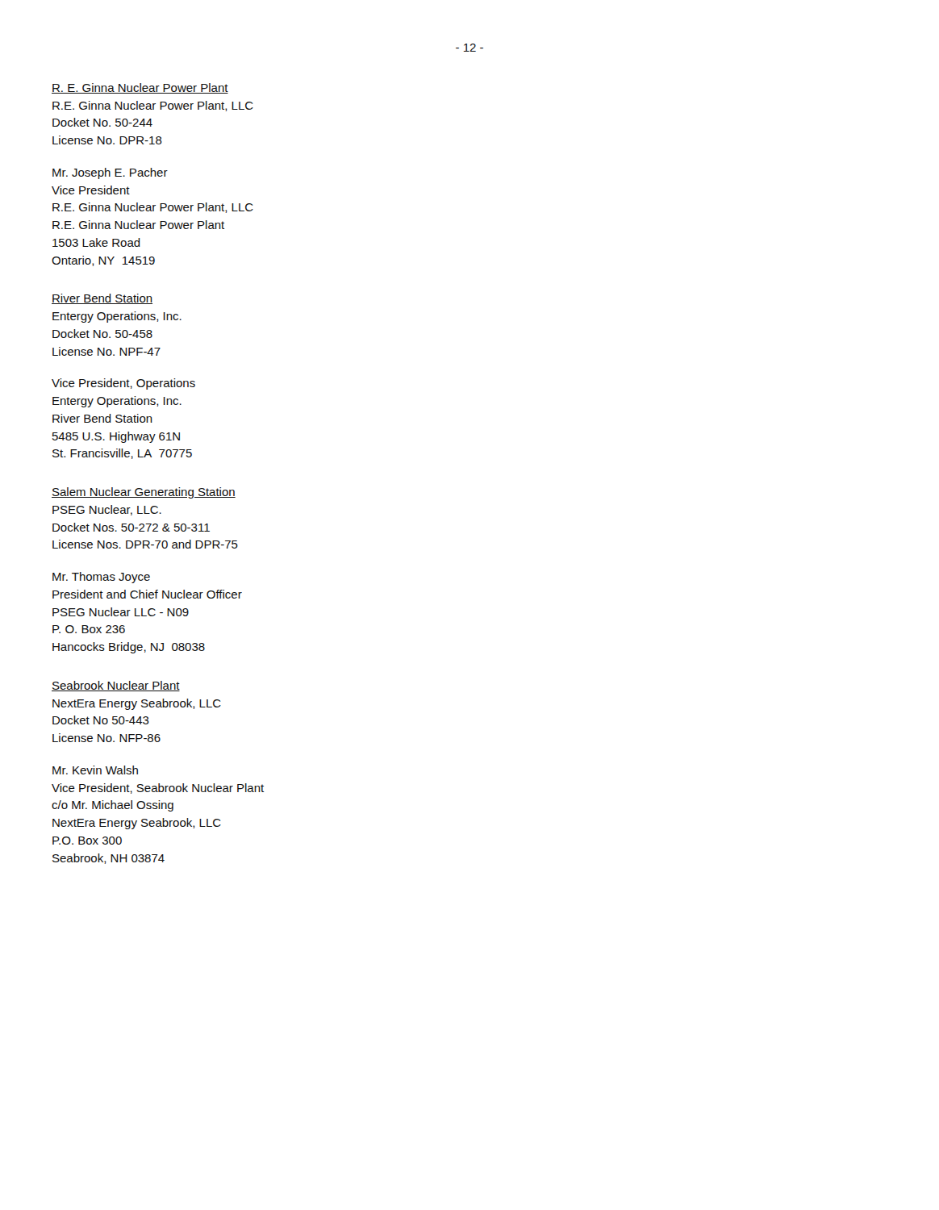- 12 -
R. E. Ginna Nuclear Power Plant
R.E. Ginna Nuclear Power Plant, LLC
Docket No. 50-244
License No. DPR-18
Mr. Joseph E. Pacher
Vice President
R.E. Ginna Nuclear Power Plant, LLC
R.E. Ginna Nuclear Power Plant
1503 Lake Road
Ontario, NY 14519
River Bend Station
Entergy Operations, Inc.
Docket No. 50-458
License No. NPF-47
Vice President, Operations
Entergy Operations, Inc.
River Bend Station
5485 U.S. Highway 61N
St. Francisville, LA 70775
Salem Nuclear Generating Station
PSEG Nuclear, LLC.
Docket Nos. 50-272 & 50-311
License Nos. DPR-70 and DPR-75
Mr. Thomas Joyce
President and Chief Nuclear Officer
PSEG Nuclear LLC - N09
P. O. Box 236
Hancocks Bridge, NJ 08038
Seabrook Nuclear Plant
NextEra Energy Seabrook, LLC
Docket No 50-443
License No. NFP-86
Mr. Kevin Walsh
Vice President, Seabrook Nuclear Plant
c/o Mr. Michael Ossing
NextEra Energy Seabrook, LLC
P.O. Box 300
Seabrook, NH 03874